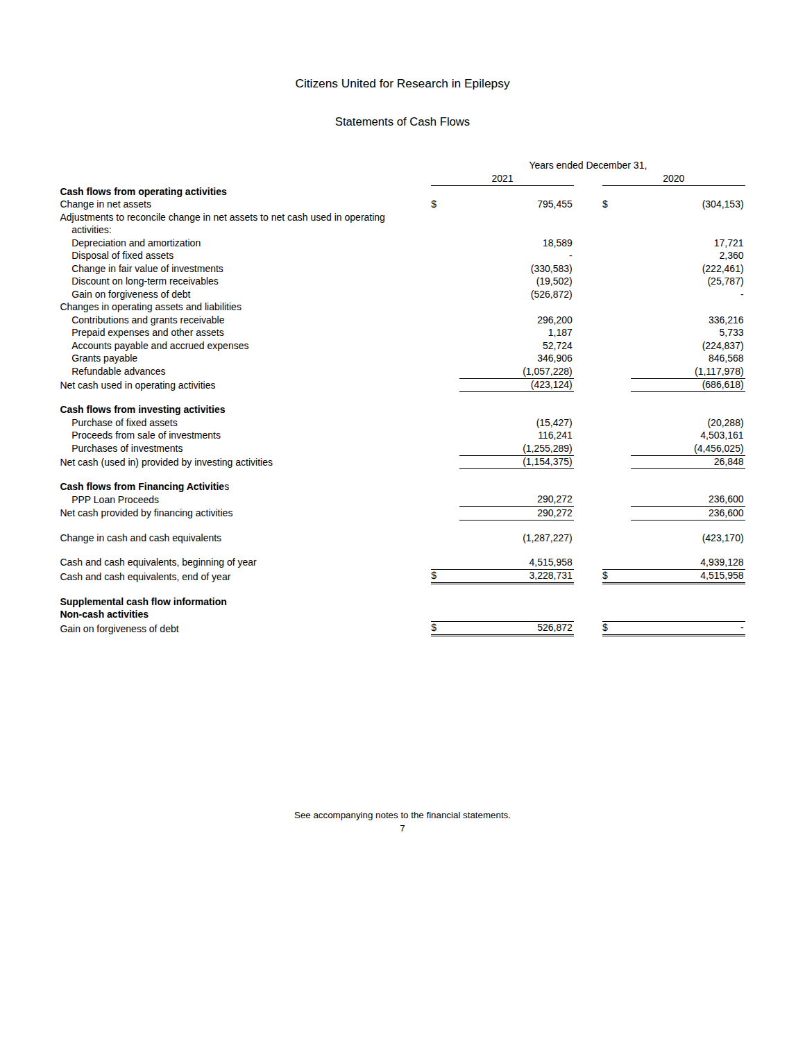Citizens United for Research in Epilepsy
Statements of Cash Flows
| | Years ended December 31, |
| | 2021 | | 2020 |
| Cash flows from operating activities | | | | | |
| Change in net assets | $ | 795,455 | | $ | (304,153) |
| Adjustments to reconcile change in net assets to net cash used in operating | | | | | |
| activities: | | | | | |
| Depreciation and amortization | | 18,589 | | | 17,721 |
| Disposal of fixed assets | | - | | | 2,360 |
| Change in fair value of investments | | (330,583) | | | (222,461) |
| Discount on long-term receivables | | (19,502) | | | (25,787) |
| Gain on forgiveness of debt | | (526,872) | | | - |
| Changes in operating assets and liabilities | | | | | |
| Contributions and grants receivable | | 296,200 | | | 336,216 |
| Prepaid expenses and other assets | | 1,187 | | | 5,733 |
| Accounts payable and accrued expenses | | 52,724 | | | (224,837) |
| Grants payable | | 346,906 | | | 846,568 |
| Refundable advances | | (1,057,228) | | | (1,117,978) |
| Net cash used in operating activities | | (423,124) | | | (686,618) |
| Cash flows from investing activities | | | | | |
| Purchase of fixed assets | | (15,427) | | | (20,288) |
| Proceeds from sale of investments | | 116,241 | | | 4,503,161 |
| Purchases of investments | | (1,255,289) | | | (4,456,025) |
| Net cash (used in) provided by investing activities | | (1,154,375) | | | 26,848 |
| Cash flows from Financing Activitie s | | | | | |
| PPP Loan Proceeds | | 290,272 | | | 236,600 |
| Net cash provided by financing activities | | 290,272 | | | 236,600 |
| Change in cash and cash equivalents | | (1,287,227) | | | (423,170) |
| Cash and cash equivalents, beginning of year | | 4,515,958 | | | 4,939,128 |
| Cash and cash equivalents, end of year | $ | 3,228,731 | | $ | 4,515,958 |
| Supplemental cash flow information | | | | | |
| Non-cash activities | | | | | |
| Gain on forgiveness of debt | $ | 526,872 | | $ | - |
See accompanying notes to the financial statements.
7